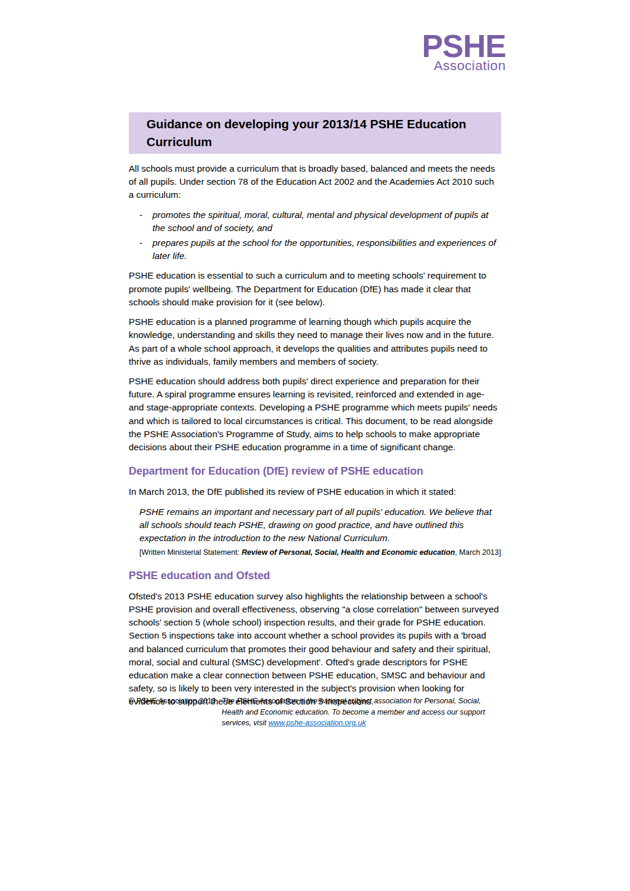PSHE
Association
Guidance on developing your 2013/14 PSHE Education Curriculum
All schools must provide a curriculum that is broadly based, balanced and meets the needs of all pupils. Under section 78 of the Education Act 2002 and the Academies Act 2010 such a curriculum:
promotes the spiritual, moral, cultural, mental and physical development of pupils at the school and of society, and
prepares pupils at the school for the opportunities, responsibilities and experiences of later life.
PSHE education is essential to such a curriculum and to meeting schools' requirement to promote pupils' wellbeing. The Department for Education (DfE) has made it clear that schools should make provision for it (see below).
PSHE education is a planned programme of learning though which pupils acquire the knowledge, understanding and skills they need to manage their lives now and in the future. As part of a whole school approach, it develops the qualities and attributes pupils need to thrive as individuals, family members and members of society.
PSHE education should address both pupils' direct experience and preparation for their future. A spiral programme ensures learning is revisited, reinforced and extended in age- and stage-appropriate contexts. Developing a PSHE programme which meets pupils' needs and which is tailored to local circumstances is critical. This document, to be read alongside the PSHE Association's Programme of Study, aims to help schools to make appropriate decisions about their PSHE education programme in a time of significant change.
Department for Education (DfE) review of PSHE education
In March 2013, the DfE published its review of PSHE education in which it stated:
PSHE remains an important and necessary part of all pupils' education. We believe that all schools should teach PSHE, drawing on good practice, and have outlined this expectation in the introduction to the new National Curriculum.
[Written Ministerial Statement: Review of Personal, Social, Health and Economic education, March 2013]
PSHE education and Ofsted
Ofsted's 2013 PSHE education survey also highlights the relationship between a school's PSHE provision and overall effectiveness, observing "a close correlation" between surveyed schools' section 5 (whole school) inspection results, and their grade for PSHE education. Section 5 inspections take into account whether a school provides its pupils with a 'broad and balanced curriculum that promotes their good behaviour and safety and their spiritual, moral, social and cultural (SMSC) development'. Ofted's grade descriptors for PSHE education make a clear connection between PSHE education, SMSC and behaviour and safety, so is likely to been very interested in the subject's provision when looking for evidence to support these elements of Section 5 inspections.
© PSHE Association 2013
The PSHE Association is the national subject association for Personal, Social, Health and Economic education. To become a member and access our support services, visit www.pshe-association.org.uk